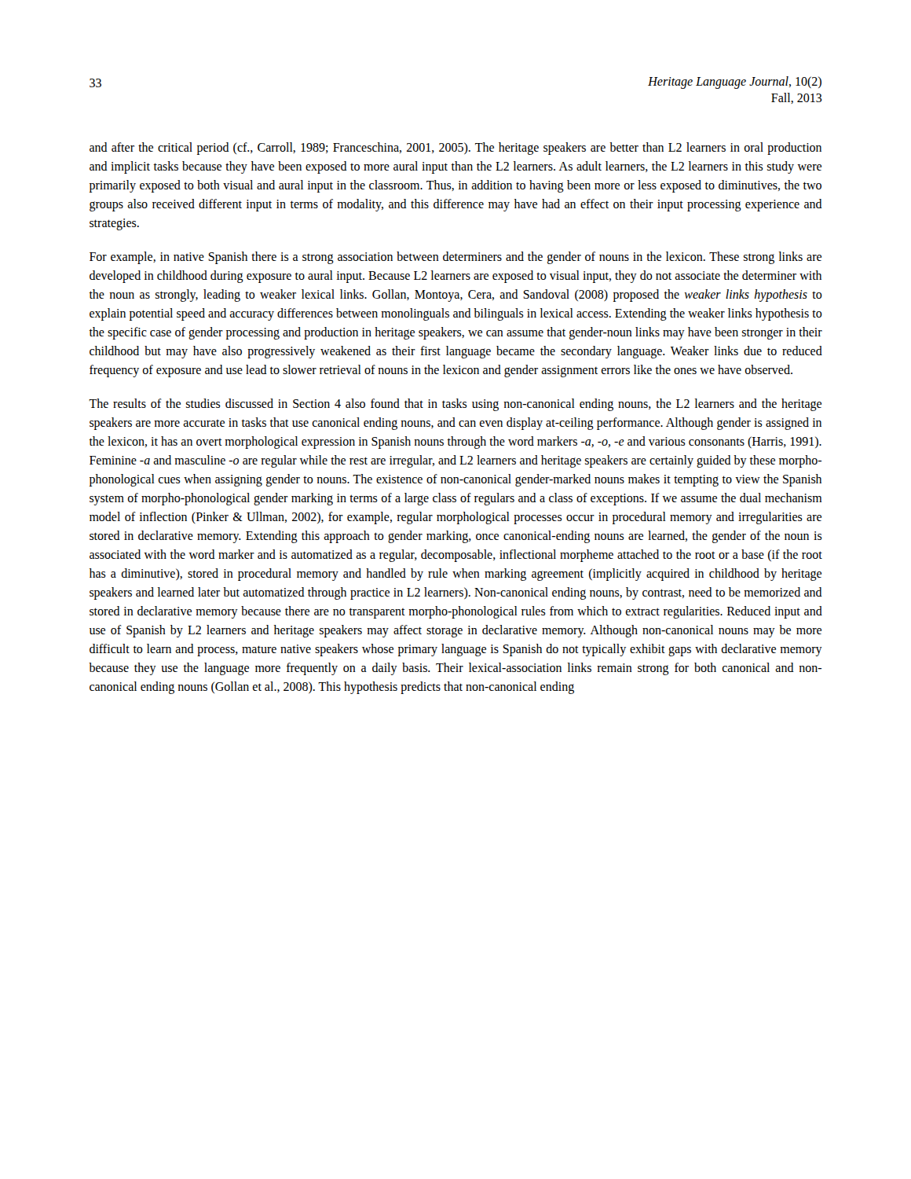33
Heritage Language Journal, 10(2)
Fall, 2013
and after the critical period (cf., Carroll, 1989; Franceschina, 2001, 2005). The heritage speakers are better than L2 learners in oral production and implicit tasks because they have been exposed to more aural input than the L2 learners. As adult learners, the L2 learners in this study were primarily exposed to both visual and aural input in the classroom. Thus, in addition to having been more or less exposed to diminutives, the two groups also received different input in terms of modality, and this difference may have had an effect on their input processing experience and strategies.
For example, in native Spanish there is a strong association between determiners and the gender of nouns in the lexicon. These strong links are developed in childhood during exposure to aural input. Because L2 learners are exposed to visual input, they do not associate the determiner with the noun as strongly, leading to weaker lexical links. Gollan, Montoya, Cera, and Sandoval (2008) proposed the weaker links hypothesis to explain potential speed and accuracy differences between monolinguals and bilinguals in lexical access. Extending the weaker links hypothesis to the specific case of gender processing and production in heritage speakers, we can assume that gender-noun links may have been stronger in their childhood but may have also progressively weakened as their first language became the secondary language. Weaker links due to reduced frequency of exposure and use lead to slower retrieval of nouns in the lexicon and gender assignment errors like the ones we have observed.
The results of the studies discussed in Section 4 also found that in tasks using non-canonical ending nouns, the L2 learners and the heritage speakers are more accurate in tasks that use canonical ending nouns, and can even display at-ceiling performance. Although gender is assigned in the lexicon, it has an overt morphological expression in Spanish nouns through the word markers -a, -o, -e and various consonants (Harris, 1991). Feminine -a and masculine -o are regular while the rest are irregular, and L2 learners and heritage speakers are certainly guided by these morpho-phonological cues when assigning gender to nouns. The existence of non-canonical gender-marked nouns makes it tempting to view the Spanish system of morpho-phonological gender marking in terms of a large class of regulars and a class of exceptions. If we assume the dual mechanism model of inflection (Pinker & Ullman, 2002), for example, regular morphological processes occur in procedural memory and irregularities are stored in declarative memory. Extending this approach to gender marking, once canonical-ending nouns are learned, the gender of the noun is associated with the word marker and is automatized as a regular, decomposable, inflectional morpheme attached to the root or a base (if the root has a diminutive), stored in procedural memory and handled by rule when marking agreement (implicitly acquired in childhood by heritage speakers and learned later but automatized through practice in L2 learners). Non-canonical ending nouns, by contrast, need to be memorized and stored in declarative memory because there are no transparent morpho-phonological rules from which to extract regularities. Reduced input and use of Spanish by L2 learners and heritage speakers may affect storage in declarative memory. Although non-canonical nouns may be more difficult to learn and process, mature native speakers whose primary language is Spanish do not typically exhibit gaps with declarative memory because they use the language more frequently on a daily basis. Their lexical-association links remain strong for both canonical and non-canonical ending nouns (Gollan et al., 2008). This hypothesis predicts that non-canonical ending